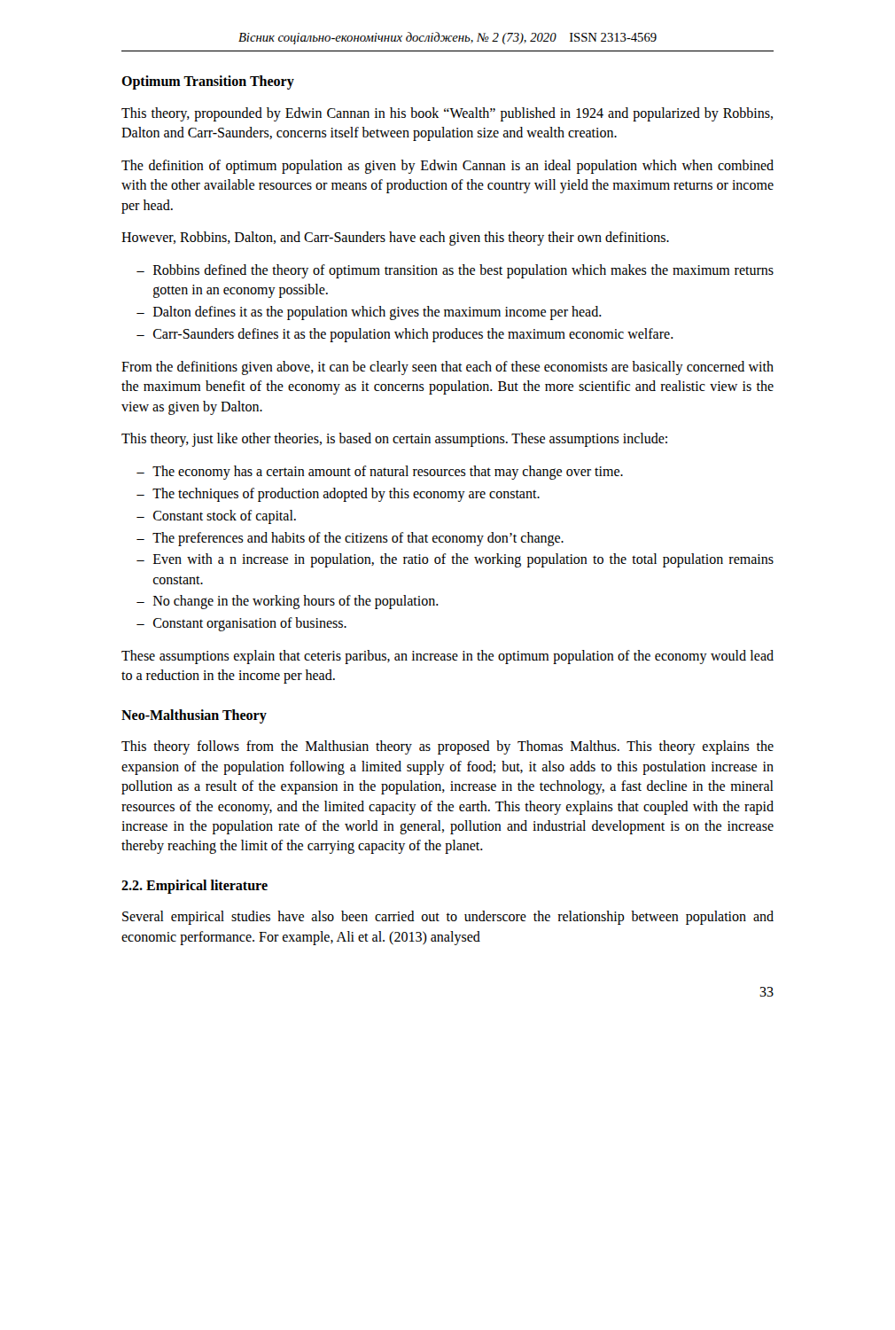Вісник соціально-економічних досліджень, № 2 (73), 2020 ISSN 2313-4569
Optimum Transition Theory
This theory, propounded by Edwin Cannan in his book “Wealth” published in 1924 and popularized by Robbins, Dalton and Carr-Saunders, concerns itself between population size and wealth creation.
The definition of optimum population as given by Edwin Cannan is an ideal population which when combined with the other available resources or means of production of the country will yield the maximum returns or income per head.
However, Robbins, Dalton, and Carr-Saunders have each given this theory their own definitions.
Robbins defined the theory of optimum transition as the best population which makes the maximum returns gotten in an economy possible.
Dalton defines it as the population which gives the maximum income per head.
Carr-Saunders defines it as the population which produces the maximum economic welfare.
From the definitions given above, it can be clearly seen that each of these economists are basically concerned with the maximum benefit of the economy as it concerns population. But the more scientific and realistic view is the view as given by Dalton.
This theory, just like other theories, is based on certain assumptions. These assumptions include:
The economy has a certain amount of natural resources that may change over time.
The techniques of production adopted by this economy are constant.
Constant stock of capital.
The preferences and habits of the citizens of that economy don’t change.
Even with a n increase in population, the ratio of the working population to the total population remains constant.
No change in the working hours of the population.
Constant organisation of business.
These assumptions explain that ceteris paribus, an increase in the optimum population of the economy would lead to a reduction in the income per head.
Neo-Malthusian Theory
This theory follows from the Malthusian theory as proposed by Thomas Malthus. This theory explains the expansion of the population following a limited supply of food; but, it also adds to this postulation increase in pollution as a result of the expansion in the population, increase in the technology, a fast decline in the mineral resources of the economy, and the limited capacity of the earth. This theory explains that coupled with the rapid increase in the population rate of the world in general, pollution and industrial development is on the increase thereby reaching the limit of the carrying capacity of the planet.
2.2. Empirical literature
Several empirical studies have also been carried out to underscore the relationship between population and economic performance. For example, Ali et al. (2013) analysed
33